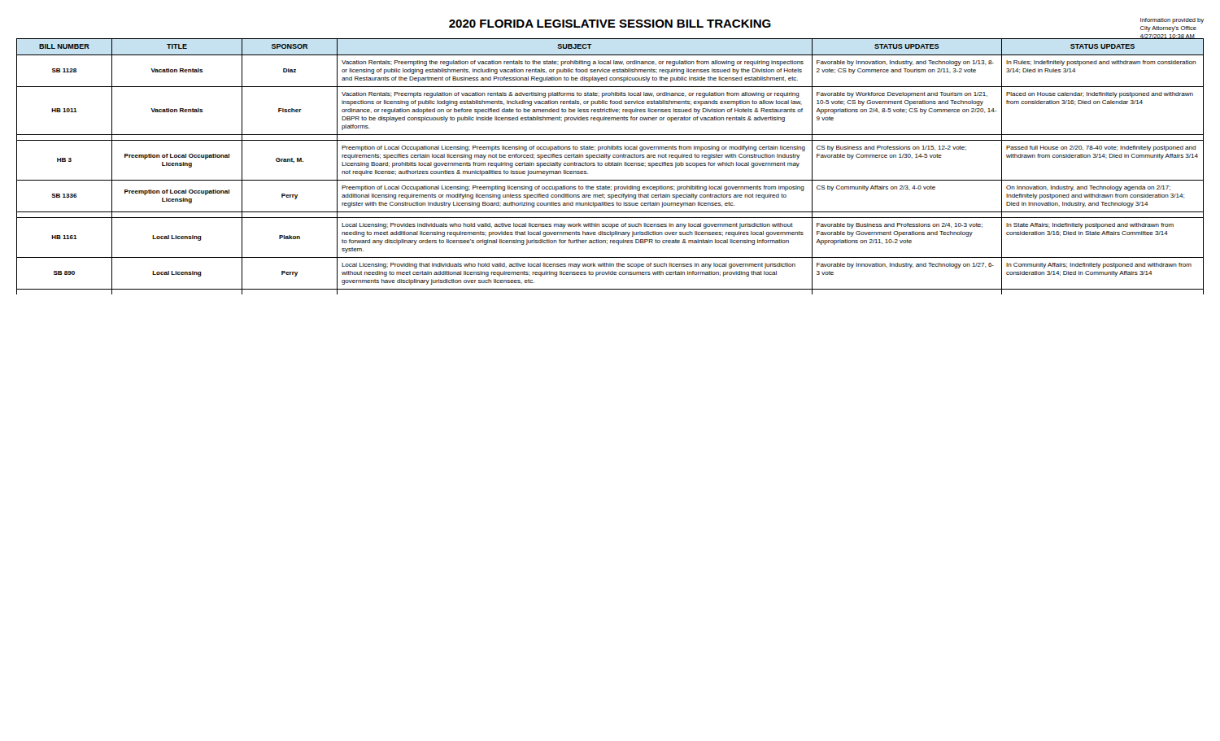2020 FLORIDA LEGISLATIVE SESSION BILL TRACKING
Information provided by
City Attorney's Office
4/27/2021 10:38 AM
| BILL NUMBER | TITLE | SPONSOR | SUBJECT | STATUS UPDATES | STATUS UPDATES |
| --- | --- | --- | --- | --- | --- |
| SB 1128 | Vacation Rentals | Diaz | Vacation Rentals; Preempting the regulation of vacation rentals to the state; prohibiting a local law, ordinance, or regulation from allowing or requiring inspections or licensing of public lodging establishments, including vacation rentals, or public food service establishments; requiring licenses issued by the Division of Hotels and Restaurants of the Department of Business and Professional Regulation to be displayed conspicuously to the public inside the licensed establishment, etc. | Favorable by Innovation, Industry, and Technology on 1/13, 8-2 vote; CS by Commerce and Tourism on 2/11, 3-2 vote | In Rules; Indefinitely postponed and withdrawn from consideration 3/14; Died in Rules 3/14 |
| HB 1011 | Vacation Rentals | Fischer | Vacation Rentals; Preempts regulation of vacation rentals & advertising platforms to state; prohibits local law, ordinance, or regulation from allowing or requiring inspections or licensing of public lodging establishments, including vacation rentals, or public food service establishments; expands exemption to allow local law, ordinance, or regulation adopted on or before specified date to be amended to be less restrictive; requires licenses issued by Division of Hotels & Restaurants of DBPR to be displayed conspicuously to public inside licensed establishment; provides requirements for owner or operator of vacation rentals & advertising platforms. | Favorable by Workforce Development and Tourism on 1/21, 10-5 vote; CS by Government Operations and Technology Appropriations on 2/4, 8-5 vote; CS by Commerce on 2/20, 14-9 vote | Placed on House calendar; Indefinitely postponed and withdrawn from consideration 3/16; Died on Calendar 3/14 |
| HB 3 | Preemption of Local Occupational Licensing | Grant, M. | Preemption of Local Occupational Licensing; Preempts licensing of occupations to state; prohibits local governments from imposing or modifying certain licensing requirements; specifies certain local licensing may not be enforced; specifies certain specialty contractors are not required to register with Construction Industry Licensing Board; prohibits local governments from requiring certain specialty contractors to obtain license; specifies job scopes for which local government may not require license; authorizes counties & municipalities to issue journeyman licenses. | CS by Business and Professions on 1/15, 12-2 vote; Favorable by Commerce on 1/30, 14-5 vote | Passed full House on 2/20, 78-40 vote; Indefinitely postponed and withdrawn from consideration 3/14; Died in Community Affairs 3/14 |
| SB 1336 | Preemption of Local Occupational Licensing | Perry | Preemption of Local Occupational Licensing; Preempting licensing of occupations to the state; providing exceptions; prohibiting local governments from imposing additional licensing requirements or modifying licensing unless specified conditions are met; specifying that certain specialty contractors are not required to register with the Construction Industry Licensing Board; authorizing counties and municipalities to issue certain journeyman licenses, etc. | CS by Community Affairs on 2/3, 4-0 vote | On Innovation, Industry, and Technology agenda on 2/17; Indefinitely postponed and withdrawn from consideration 3/14; Died in Innovation, Industry, and Technology 3/14 |
| HB 1161 | Local Licensing | Plakon | Local Licensing; Provides individuals who hold valid, active local licenses may work within scope of such licenses in any local government jurisdiction without needing to meet additional licensing requirements; provides that local governments have disciplinary jurisdiction over such licensees; requires local governments to forward any disciplinary orders to licensee's original licensing jurisdiction for further action; requires DBPR to create & maintain local licensing information system. | Favorable by Business and Professions on 2/4, 10-3 vote; Favorable by Government Operations and Technology Appropriations on 2/11, 10-2 vote | In State Affairs; Indefinitely postponed and withdrawn from consideration 3/16; Died in State Affairs Committee 3/14 |
| SB 890 | Local Licensing | Perry | Local Licensing; Providing that individuals who hold valid, active local licenses may work within the scope of such licenses in any local government jurisdiction without needing to meet certain additional licensing requirements; requiring licensees to provide consumers with certain information; providing that local governments have disciplinary jurisdiction over such licensees, etc. | Favorable by Innovation, Industry, and Technology on 1/27, 6-3 vote | In Community Affairs; Indefinitely postponed and withdrawn from consideration 3/14; Died in Community Affairs 3/14 |